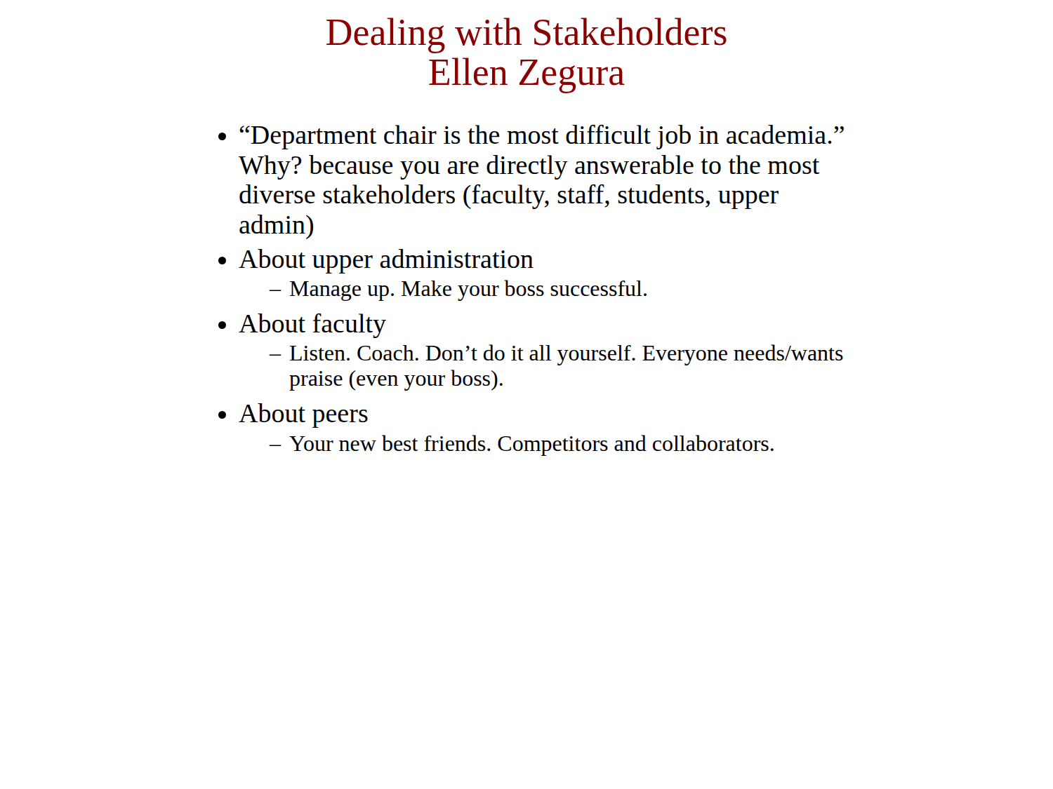Dealing with Stakeholders
Ellen Zegura
“Department chair is the most difficult job in academia.” Why? because you are directly answerable to the most diverse stakeholders (faculty, staff, students, upper admin)
About upper administration
Manage up. Make your boss successful.
About faculty
Listen. Coach. Don’t do it all yourself. Everyone needs/wants praise (even your boss).
About peers
Your new best friends. Competitors and collaborators.